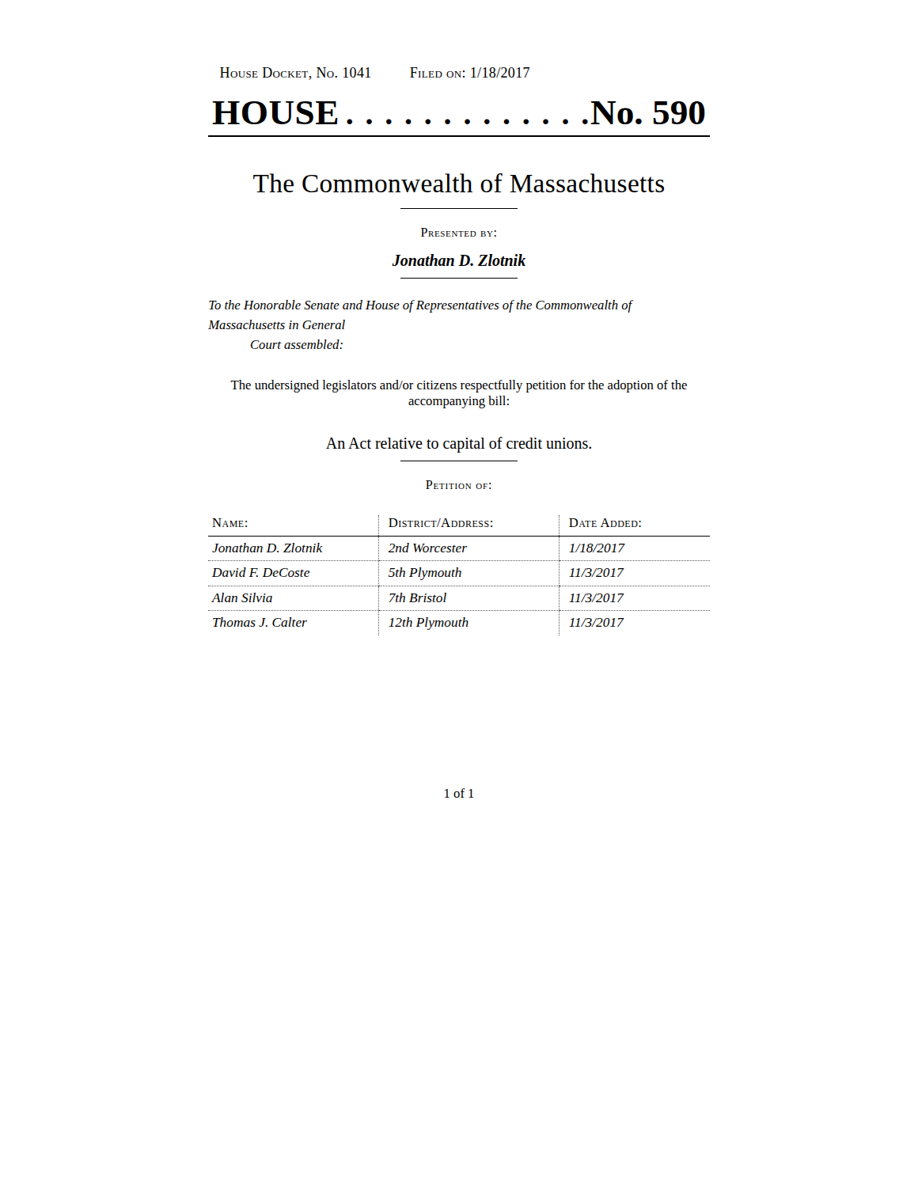House Docket, No. 1041 Filed on: 1/18/2017
HOUSE . . . . . . . . . . . . . . . No. 590
The Commonwealth of Massachusetts
Presented by:
Jonathan D. Zlotnik
To the Honorable Senate and House of Representatives of the Commonwealth of Massachusetts in General Court assembled:
The undersigned legislators and/or citizens respectfully petition for the adoption of the accompanying bill:
An Act relative to capital of credit unions.
Petition of:
| Name: | District/Address: | Date Added: |
| --- | --- | --- |
| Jonathan D. Zlotnik | 2nd Worcester | 1/18/2017 |
| David F. DeCoste | 5th Plymouth | 11/3/2017 |
| Alan Silvia | 7th Bristol | 11/3/2017 |
| Thomas J. Calter | 12th Plymouth | 11/3/2017 |
1 of 1